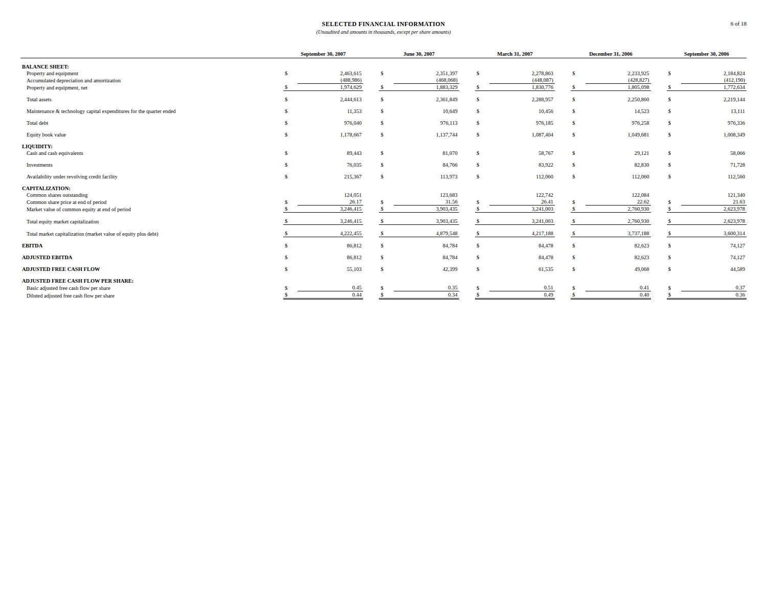6 of 18
SELECTED FINANCIAL INFORMATION
(Unaudited and amounts in thousands, except per share amounts)
| | | September 30, 2007 | | June 30, 2007 | | March 31, 2007 | | December 31, 2006 | | September 30, 2006 |
| --- | --- | --- | --- | --- | --- | --- | --- | --- | --- | --- |
| BALANCE SHEET: | |
| Property and equipment | | $ | 2,463,615 | | $ | 2,351,397 | | $ | 2,278,863 | | $ | 2,233,925 | | $ | 2,184,824 |
| Accumulated depreciation and amortization | | | (488,986) | | | (468,068) | | | (448,087) | | | (428,827) | | | (412,190) |
| Property and equipment, net | | $ | 1,974,629 | | $ | 1,883,329 | | $ | 1,830,776 | | $ | 1,805,098 | | $ | 1,772,634 |
| Total assets | | $ | 2,444,613 | | $ | 2,361,849 | | $ | 2,288,957 | | $ | 2,250,860 | | $ | 2,219,144 |
| Maintenance & technology capital expenditures for the quarter ended | | $ | 11,353 | | $ | 10,649 | | $ | 10,456 | | $ | 14,523 | | $ | 13,111 |
| Total debt | | $ | 976,040 | | $ | 976,113 | | $ | 976,185 | | $ | 976,258 | | $ | 976,336 |
| Equity book value | | $ | 1,178,667 | | $ | 1,137,744 | | $ | 1,087,404 | | $ | 1,049,681 | | $ | 1,008,349 |
| LIQUIDITY: | |
| Cash and cash equivalents | | $ | 89,443 | | $ | 81,070 | | $ | 58,767 | | $ | 29,121 | | $ | 58,066 |
| Investments | | $ | 76,035 | | $ | 84,766 | | $ | 83,922 | | $ | 82,830 | | $ | 71,728 |
| Availability under revolving credit facility | | $ | 215,367 | | $ | 113,973 | | $ | 112,060 | | $ | 112,060 | | $ | 112,560 |
| CAPITALIZATION: | |
| Common shares outstanding | | | 124,051 | | | 123,683 | | | 122,742 | | | 122,084 | | | 121,340 |
| Common share price at end of period | | $ | 26.17 | | $ | 31.56 | | $ | 26.41 | | $ | 22.62 | | $ | 21.63 |
| Market value of common equity at end of period | | $ | 3,246,415 | | $ | 3,903,435 | | $ | 3,241,003 | | $ | 2,760,930 | | $ | 2,623,978 |
| Total equity market capitalization | | $ | 3,246,415 | | $ | 3,903,435 | | $ | 3,241,003 | | $ | 2,760,930 | | $ | 2,623,978 |
| Total market capitalization (market value of equity plus debt) | | $ | 4,222,455 | | $ | 4,879,548 | | $ | 4,217,188 | | $ | 3,737,188 | | $ | 3,600,314 |
| EBITDA | | $ | 86,812 | | $ | 84,784 | | $ | 84,478 | | $ | 82,623 | | $ | 74,127 |
| ADJUSTED EBITDA | | $ | 86,812 | | $ | 84,784 | | $ | 84,478 | | $ | 82,623 | | $ | 74,127 |
| ADJUSTED FREE CASH FLOW | | $ | 55,103 | | $ | 42,399 | | $ | 61,535 | | $ | 49,068 | | $ | 44,589 |
| ADJUSTED FREE CASH FLOW PER SHARE: | |
| Basic adjusted free cash flow per share | | $ | 0.45 | | $ | 0.35 | | $ | 0.51 | | $ | 0.41 | | $ | 0.37 |
| Diluted adjusted free cash flow per share | | $ | 0.44 | | $ | 0.34 | | $ | 0.49 | | $ | 0.40 | | $ | 0.36 |